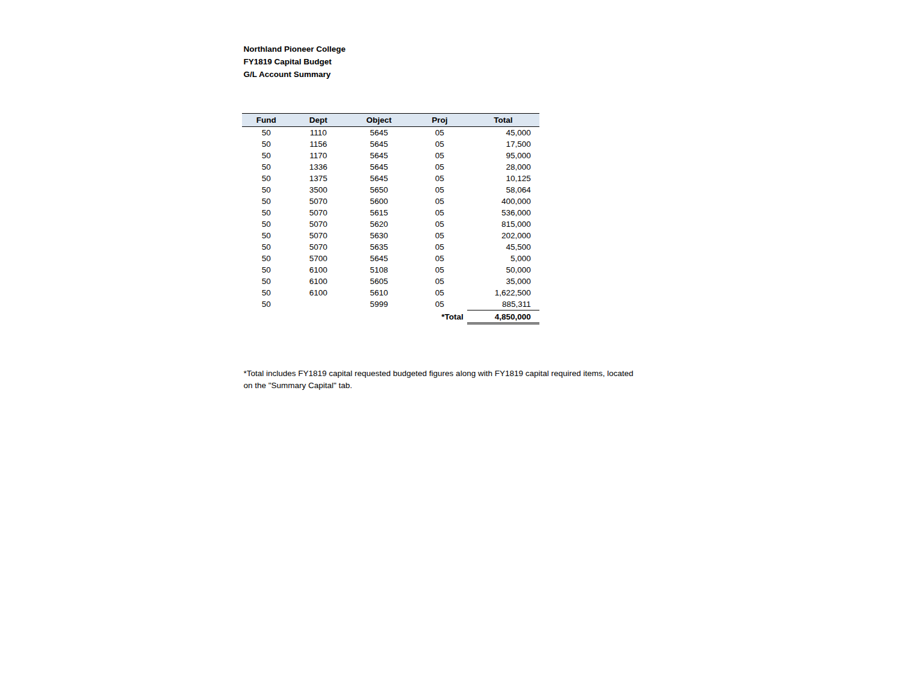Northland Pioneer College
FY1819 Capital Budget
G/L Account Summary
| Fund | Dept | Object | Proj | Total |
| --- | --- | --- | --- | --- |
| 50 | 1110 | 5645 | 05 | 45,000 |
| 50 | 1156 | 5645 | 05 | 17,500 |
| 50 | 1170 | 5645 | 05 | 95,000 |
| 50 | 1336 | 5645 | 05 | 28,000 |
| 50 | 1375 | 5645 | 05 | 10,125 |
| 50 | 3500 | 5650 | 05 | 58,064 |
| 50 | 5070 | 5600 | 05 | 400,000 |
| 50 | 5070 | 5615 | 05 | 536,000 |
| 50 | 5070 | 5620 | 05 | 815,000 |
| 50 | 5070 | 5630 | 05 | 202,000 |
| 50 | 5070 | 5635 | 05 | 45,500 |
| 50 | 5700 | 5645 | 05 | 5,000 |
| 50 | 6100 | 5108 | 05 | 50,000 |
| 50 | 6100 | 5605 | 05 | 35,000 |
| 50 | 6100 | 5610 | 05 | 1,622,500 |
| 50 | | 5999 | 05 | 885,311 |
| | | | *Total | 4,850,000 |
*Total includes FY1819 capital requested budgeted figures along with FY1819 capital required items, located on the "Summary Capital" tab.